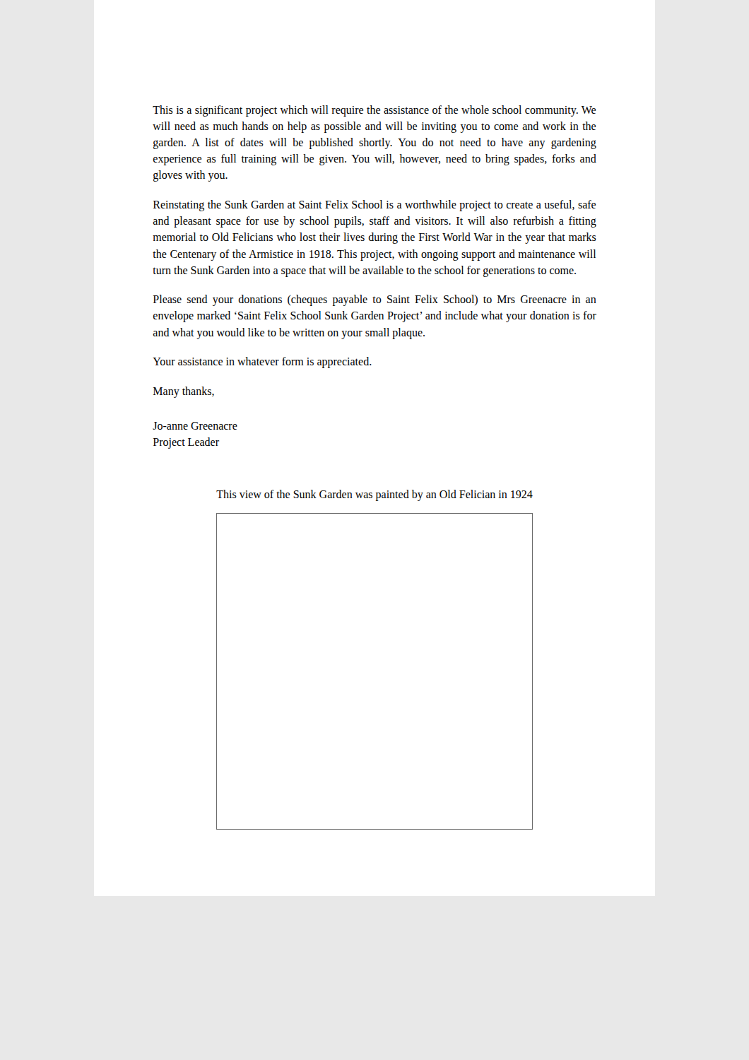This is a significant project which will require the assistance of the whole school community. We will need as much hands on help as possible and will be inviting you to come and work in the garden. A list of dates will be published shortly. You do not need to have any gardening experience as full training will be given. You will, however, need to bring spades, forks and gloves with you.
Reinstating the Sunk Garden at Saint Felix School is a worthwhile project to create a useful, safe and pleasant space for use by school pupils, staff and visitors. It will also refurbish a fitting memorial to Old Felicians who lost their lives during the First World War in the year that marks the Centenary of the Armistice in 1918. This project, with ongoing support and maintenance will turn the Sunk Garden into a space that will be available to the school for generations to come.
Please send your donations (cheques payable to Saint Felix School) to Mrs Greenacre in an envelope marked ‘Saint Felix School Sunk Garden Project’ and include what your donation is for and what you would like to be written on your small plaque.
Your assistance in whatever form is appreciated.
Many thanks,
Jo-anne Greenacre
Project Leader
This view of the Sunk Garden was painted by an Old Felician in 1924